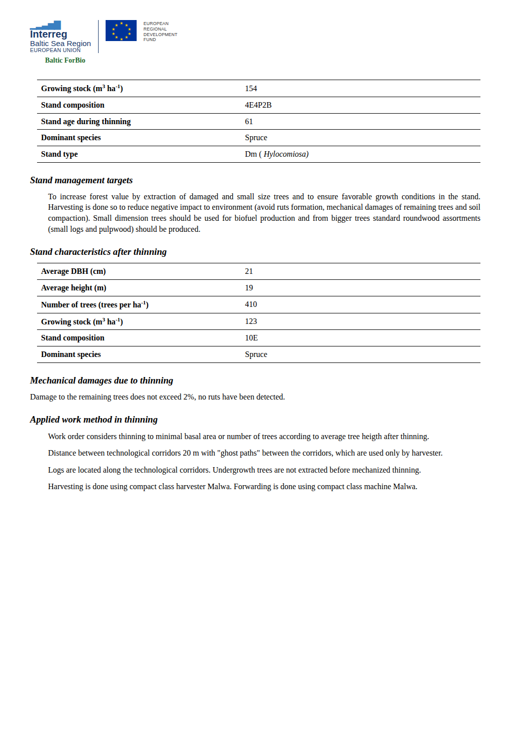▁▂▃▅▇
Interreg
Baltic Sea Region
EUROPEAN UNION
★ ★ ★ ★ ★ ★ ★ ★ ★ ★
EUROPEAN
REGIONAL
DEVELOPMENT
FUND
Baltic ForBio
| Growing stock (m 3 ha -1 ) | 154 |
| Stand composition | 4E4P2B |
| Stand age during thinning | 61 |
| Dominant species | Spruce |
| Stand type | Dm ( Hylocomiosa) |
Stand management targets
To increase forest value by extraction of damaged and small size trees and to ensure favorable growth conditions in the stand. Harvesting is done so to reduce negative impact to environment (avoid ruts formation, mechanical damages of remaining trees and soil compaction). Small dimension trees should be used for biofuel production and from bigger trees standard roundwood assortments (small logs and pulpwood) should be produced.
Stand characteristics after thinning
| Average DBH (cm) | 21 |
| Average height (m) | 19 |
| Number of trees (trees per ha -1 ) | 410 |
| Growing stock (m 3 ha -1 ) | 123 |
| Stand composition | 10E |
| Dominant species | Spruce |
Mechanical damages due to thinning
Damage to the remaining trees does not exceed 2%, no ruts have been detected.
Applied work method in thinning
Work order considers thinning to minimal basal area or number of trees according to average tree heigth after thinning.
Distance between technological corridors 20 m with "ghost paths" between the corridors, which are used only by harvester.
Logs are located along the technological corridors. Undergrowth trees are not extracted before mechanized thinning.
Harvesting is done using compact class harvester Malwa. Forwarding is done using compact class machine Malwa.